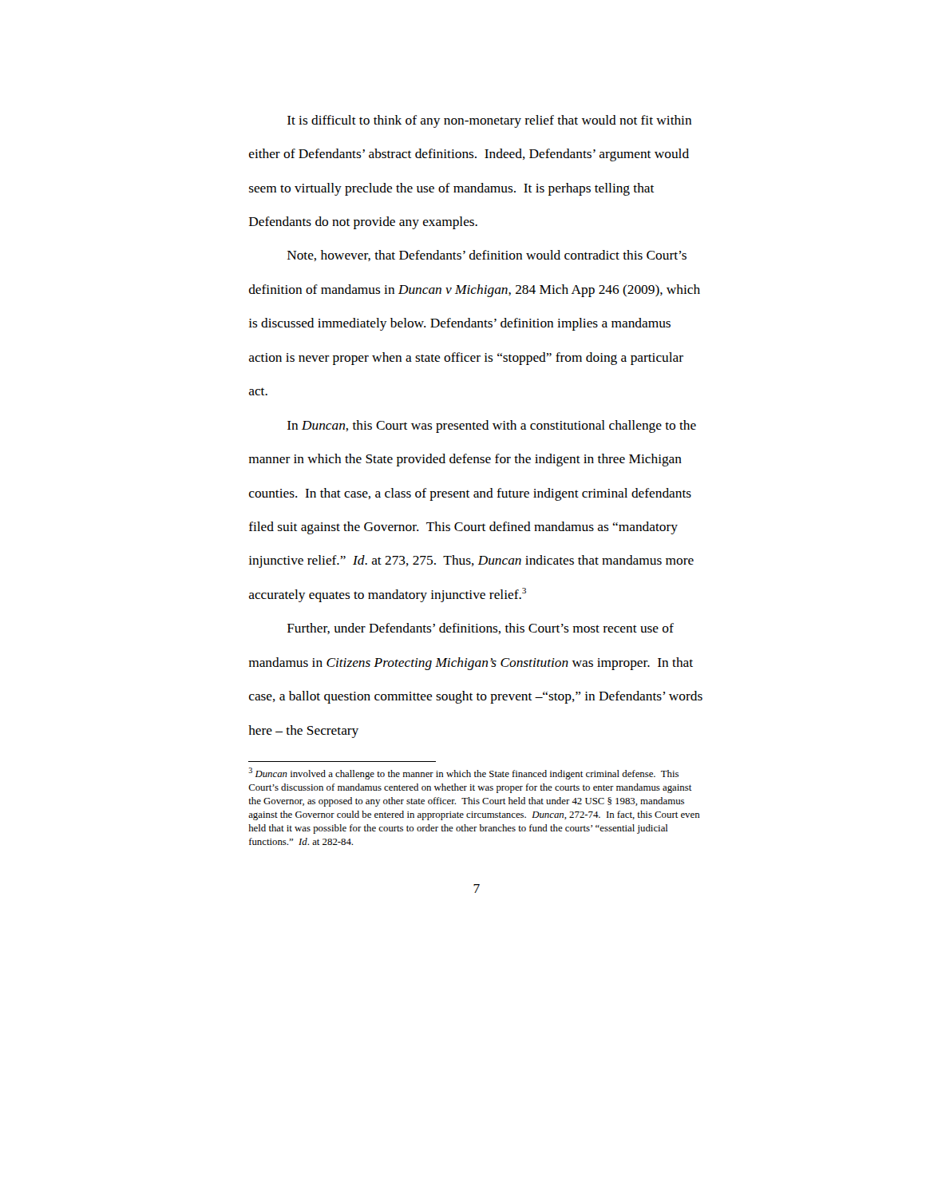It is difficult to think of any non-monetary relief that would not fit within either of Defendants’ abstract definitions. Indeed, Defendants’ argument would seem to virtually preclude the use of mandamus. It is perhaps telling that Defendants do not provide any examples.
Note, however, that Defendants’ definition would contradict this Court’s definition of mandamus in Duncan v Michigan, 284 Mich App 246 (2009), which is discussed immediately below. Defendants’ definition implies a mandamus action is never proper when a state officer is “stopped” from doing a particular act.
In Duncan, this Court was presented with a constitutional challenge to the manner in which the State provided defense for the indigent in three Michigan counties. In that case, a class of present and future indigent criminal defendants filed suit against the Governor. This Court defined mandamus as “mandatory injunctive relief.” Id. at 273, 275. Thus, Duncan indicates that mandamus more accurately equates to mandatory injunctive relief.3
Further, under Defendants’ definitions, this Court’s most recent use of mandamus in Citizens Protecting Michigan’s Constitution was improper. In that case, a ballot question committee sought to prevent –“stop,” in Defendants’ words here – the Secretary
3 Duncan involved a challenge to the manner in which the State financed indigent criminal defense. This Court’s discussion of mandamus centered on whether it was proper for the courts to enter mandamus against the Governor, as opposed to any other state officer. This Court held that under 42 USC § 1983, mandamus against the Governor could be entered in appropriate circumstances. Duncan, 272-74. In fact, this Court even held that it was possible for the courts to order the other branches to fund the courts’ “essential judicial functions.” Id. at 282-84.
7